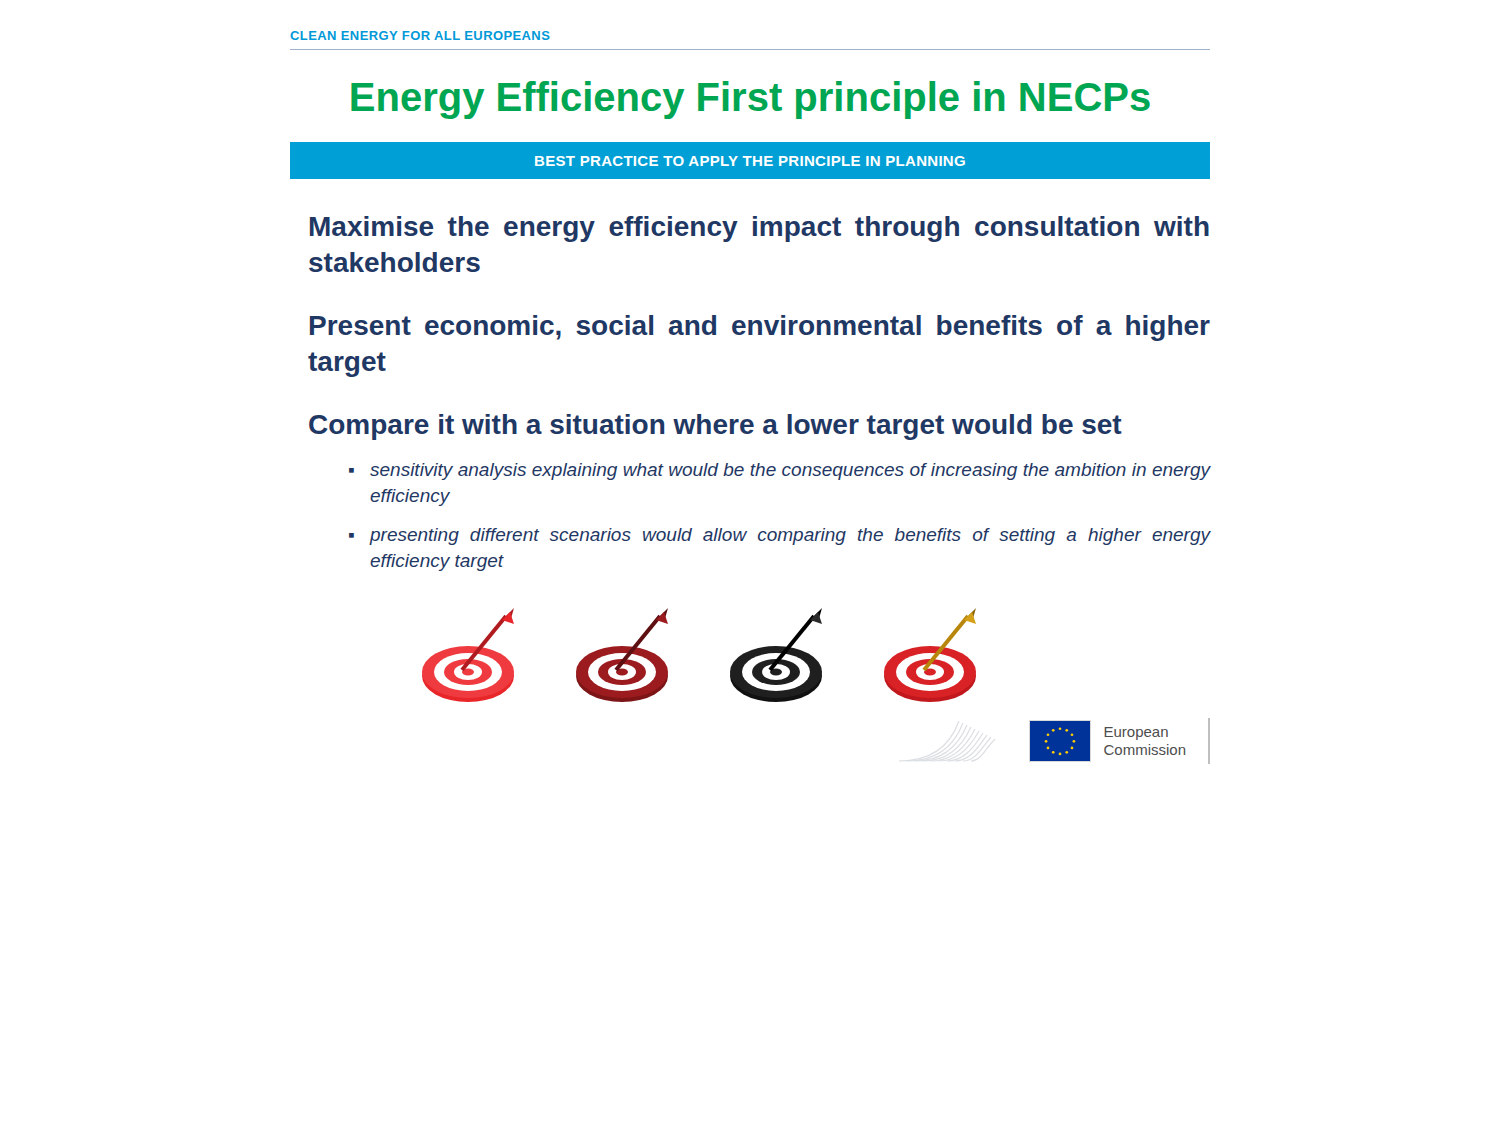Clean energy for all Europeans
Energy Efficiency First principle in NECPs
Best practice to apply the principle in planning
Maximise the energy efficiency impact through consultation with stakeholders
Present economic, social and environmental benefits of a higher target
Compare it with a situation where a lower target would be set
sensitivity analysis explaining what would be the consequences of increasing the ambition in energy efficiency
presenting different scenarios would allow comparing the benefits of setting a higher energy efficiency target
European Commission